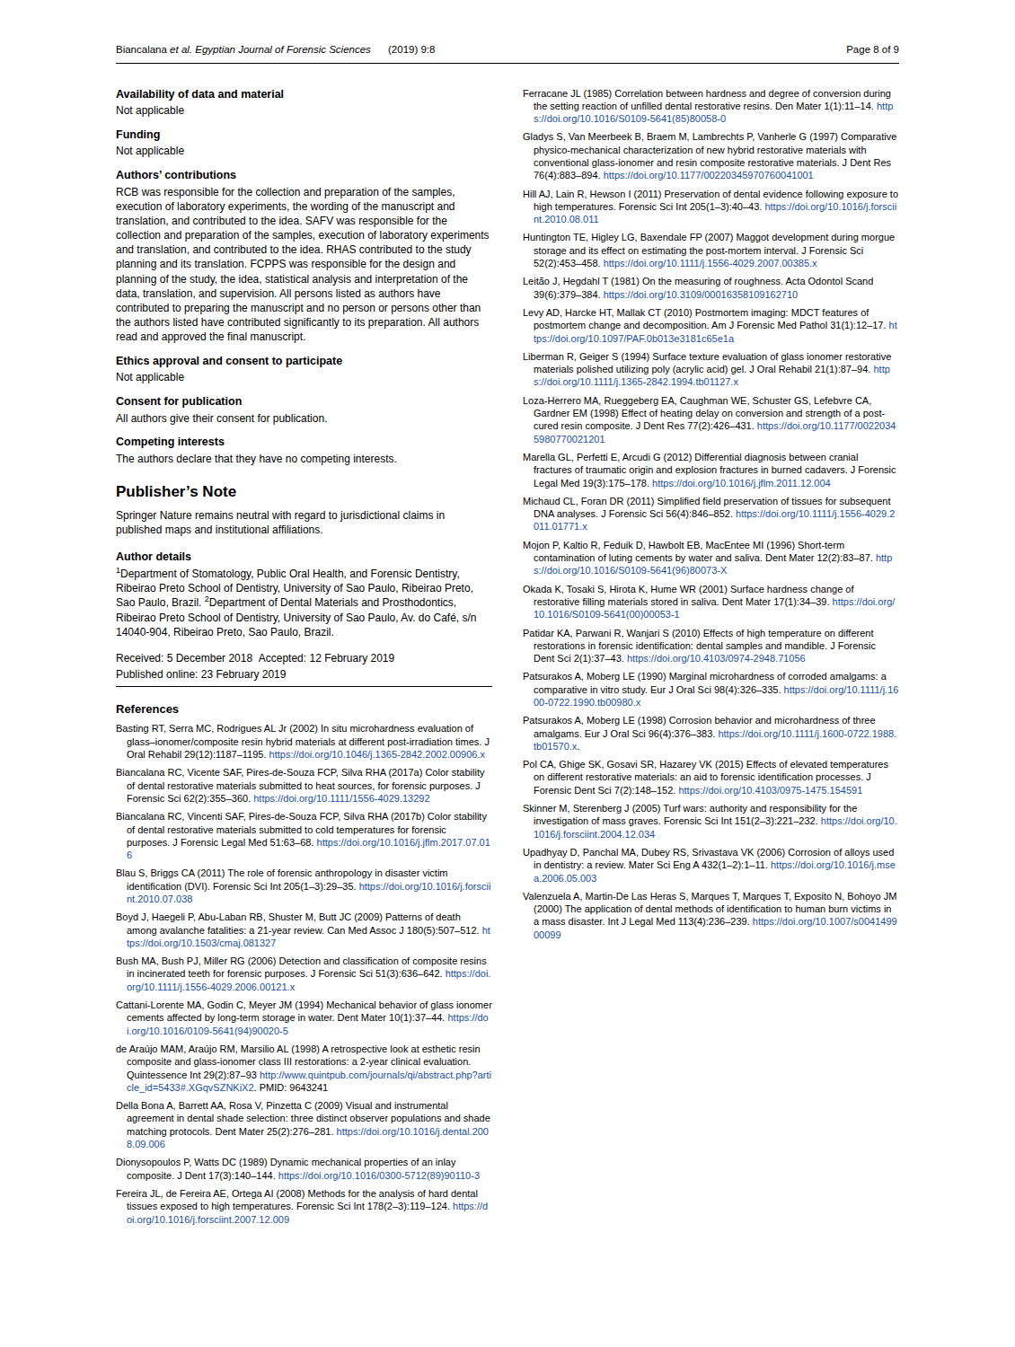Biancalana et al. Egyptian Journal of Forensic Sciences (2019) 9:8
Page 8 of 9
Availability of data and material
Not applicable
Funding
Not applicable
Authors’ contributions
RCB was responsible for the collection and preparation of the samples, execution of laboratory experiments, the wording of the manuscript and translation, and contributed to the idea. SAFV was responsible for the collection and preparation of the samples, execution of laboratory experiments and translation, and contributed to the idea. RHAS contributed to the study planning and its translation. FCPPS was responsible for the design and planning of the study, the idea, statistical analysis and interpretation of the data, translation, and supervision. All persons listed as authors have contributed to preparing the manuscript and no person or persons other than the authors listed have contributed significantly to its preparation. All authors read and approved the final manuscript.
Ethics approval and consent to participate
Not applicable
Consent for publication
All authors give their consent for publication.
Competing interests
The authors declare that they have no competing interests.
Publisher’s Note
Springer Nature remains neutral with regard to jurisdictional claims in published maps and institutional affiliations.
Author details
1Department of Stomatology, Public Oral Health, and Forensic Dentistry, Ribeirao Preto School of Dentistry, University of Sao Paulo, Ribeirao Preto, Sao Paulo, Brazil. 2Department of Dental Materials and Prosthodontics, Ribeirao Preto School of Dentistry, University of Sao Paulo, Av. do Café, s/n 14040-904, Ribeirao Preto, Sao Paulo, Brazil.
Received: 5 December 2018 Accepted: 12 February 2019
Published online: 23 February 2019
References
Basting RT, Serra MC, Rodrigues AL Jr (2002) In situ microhardness evaluation of glass–ionomer/composite resin hybrid materials at different post-irradiation times. J Oral Rehabil 29(12):1187–1195. https://doi.org/10.1046/j.1365-2842.2002.00906.x
Biancalana RC, Vicente SAF, Pires-de-Souza FCP, Silva RHA (2017a) Color stability of dental restorative materials submitted to heat sources, for forensic purposes. J Forensic Sci 62(2):355–360. https://doi.org/10.1111/1556-4029.13292
Biancalana RC, Vincenti SAF, Pires-de-Souza FCP, Silva RHA (2017b) Color stability of dental restorative materials submitted to cold temperatures for forensic purposes. J Forensic Legal Med 51:63–68. https://doi.org/10.1016/j.jflm.2017.07.016
Blau S, Briggs CA (2011) The role of forensic anthropology in disaster victim identification (DVI). Forensic Sci Int 205(1–3):29–35. https://doi.org/10.1016/j.forsciint.2010.07.038
Boyd J, Haegeli P, Abu-Laban RB, Shuster M, Butt JC (2009) Patterns of death among avalanche fatalities: a 21-year review. Can Med Assoc J 180(5):507–512. https://doi.org/10.1503/cmaj.081327
Bush MA, Bush PJ, Miller RG (2006) Detection and classification of composite resins in incinerated teeth for forensic purposes. J Forensic Sci 51(3):636–642. https://doi.org/10.1111/j.1556-4029.2006.00121.x
Cattani-Lorente MA, Godin C, Meyer JM (1994) Mechanical behavior of glass ionomer cements affected by long-term storage in water. Dent Mater 10(1):37–44. https://doi.org/10.1016/0109-5641(94)90020-5
de Araújo MAM, Araújo RM, Marsilio AL (1998) A retrospective look at esthetic resin composite and glass-ionomer class III restorations: a 2-year clinical evaluation. Quintessence Int 29(2):87–93 http://www.quintpub.com/journals/qi/abstract.php?article_id=5433#.XGqvSZNKiX2. PMID: 9643241
Della Bona A, Barrett AA, Rosa V, Pinzetta C (2009) Visual and instrumental agreement in dental shade selection: three distinct observer populations and shade matching protocols. Dent Mater 25(2):276–281. https://doi.org/10.1016/j.dental.2008.09.006
Dionysopoulos P, Watts DC (1989) Dynamic mechanical properties of an inlay composite. J Dent 17(3):140–144. https://doi.org/10.1016/0300-5712(89)90110-3
Fereira JL, de Fereira AE, Ortega AI (2008) Methods for the analysis of hard dental tissues exposed to high temperatures. Forensic Sci Int 178(2–3):119–124. https://doi.org/10.1016/j.forsciint.2007.12.009
Ferracane JL (1985) Correlation between hardness and degree of conversion during the setting reaction of unfilled dental restorative resins. Den Mater 1(1):11–14. https://doi.org/10.1016/S0109-5641(85)80058-0
Gladys S, Van Meerbeek B, Braem M, Lambrechts P, Vanherle G (1997) Comparative physico-mechanical characterization of new hybrid restorative materials with conventional glass-ionomer and resin composite restorative materials. J Dent Res 76(4):883–894. https://doi.org/10.1177/00220345970760041001
Hill AJ, Lain R, Hewson I (2011) Preservation of dental evidence following exposure to high temperatures. Forensic Sci Int 205(1–3):40–43. https://doi.org/10.1016/j.forsciint.2010.08.011
Huntington TE, Higley LG, Baxendale FP (2007) Maggot development during morgue storage and its effect on estimating the post-mortem interval. J Forensic Sci 52(2):453–458. https://doi.org/10.1111/j.1556-4029.2007.00385.x
Leitão J, Hegdahl T (1981) On the measuring of roughness. Acta Odontol Scand 39(6):379–384. https://doi.org/10.3109/00016358109162710
Levy AD, Harcke HT, Mallak CT (2010) Postmortem imaging: MDCT features of postmortem change and decomposition. Am J Forensic Med Pathol 31(1):12–17. https://doi.org/10.1097/PAF.0b013e3181c65e1a
Liberman R, Geiger S (1994) Surface texture evaluation of glass ionomer restorative materials polished utilizing poly (acrylic acid) gel. J Oral Rehabil 21(1):87–94. https://doi.org/10.1111/j.1365-2842.1994.tb01127.x
Loza-Herrero MA, Rueggeberg EA, Caughman WE, Schuster GS, Lefebvre CA, Gardner EM (1998) Effect of heating delay on conversion and strength of a post-cured resin composite. J Dent Res 77(2):426–431. https://doi.org/10.1177/00220345980770021201
Marella GL, Perfetti E, Arcudi G (2012) Differential diagnosis between cranial fractures of traumatic origin and explosion fractures in burned cadavers. J Forensic Legal Med 19(3):175–178. https://doi.org/10.1016/j.jflm.2011.12.004
Michaud CL, Foran DR (2011) Simplified field preservation of tissues for subsequent DNA analyses. J Forensic Sci 56(4):846–852. https://doi.org/10.1111/j.1556-4029.2011.01771.x
Mojon P, Kaltio R, Feduik D, Hawbolt EB, MacEntee MI (1996) Short-term contamination of luting cements by water and saliva. Dent Mater 12(2):83–87. https://doi.org/10.1016/S0109-5641(96)80073-X
Okada K, Tosaki S, Hirota K, Hume WR (2001) Surface hardness change of restorative filling materials stored in saliva. Dent Mater 17(1):34–39. https://doi.org/10.1016/S0109-5641(00)00053-1
Patidar KA, Parwani R, Wanjari S (2010) Effects of high temperature on different restorations in forensic identification: dental samples and mandible. J Forensic Dent Sci 2(1):37–43. https://doi.org/10.4103/0974-2948.71056
Patsurakos A, Moberg LE (1990) Marginal microhardness of corroded amalgams: a comparative in vitro study. Eur J Oral Sci 98(4):326–335. https://doi.org/10.1111/j.1600-0722.1990.tb00980.x
Patsurakos A, Moberg LE (1998) Corrosion behavior and microhardness of three amalgams. Eur J Oral Sci 96(4):376–383. https://doi.org/10.1111/j.1600-0722.1988.tb01570.x.
Pol CA, Ghige SK, Gosavi SR, Hazarey VK (2015) Effects of elevated temperatures on different restorative materials: an aid to forensic identification processes. J Forensic Dent Sci 7(2):148–152. https://doi.org/10.4103/0975-1475.154591
Skinner M, Sterenberg J (2005) Turf wars: authority and responsibility for the investigation of mass graves. Forensic Sci Int 151(2–3):221–232. https://doi.org/10.1016/j.forsciint.2004.12.034
Upadhyay D, Panchal MA, Dubey RS, Srivastava VK (2006) Corrosion of alloys used in dentistry: a review. Mater Sci Eng A 432(1–2):1–11. https://doi.org/10.1016/j.msea.2006.05.003
Valenzuela A, Martin-De Las Heras S, Marques T, Marques T, Exposito N, Bohoyo JM (2000) The application of dental methods of identification to human burn victims in a mass disaster. Int J Legal Med 113(4):236–239. https://doi.org/10.1007/s004149900099